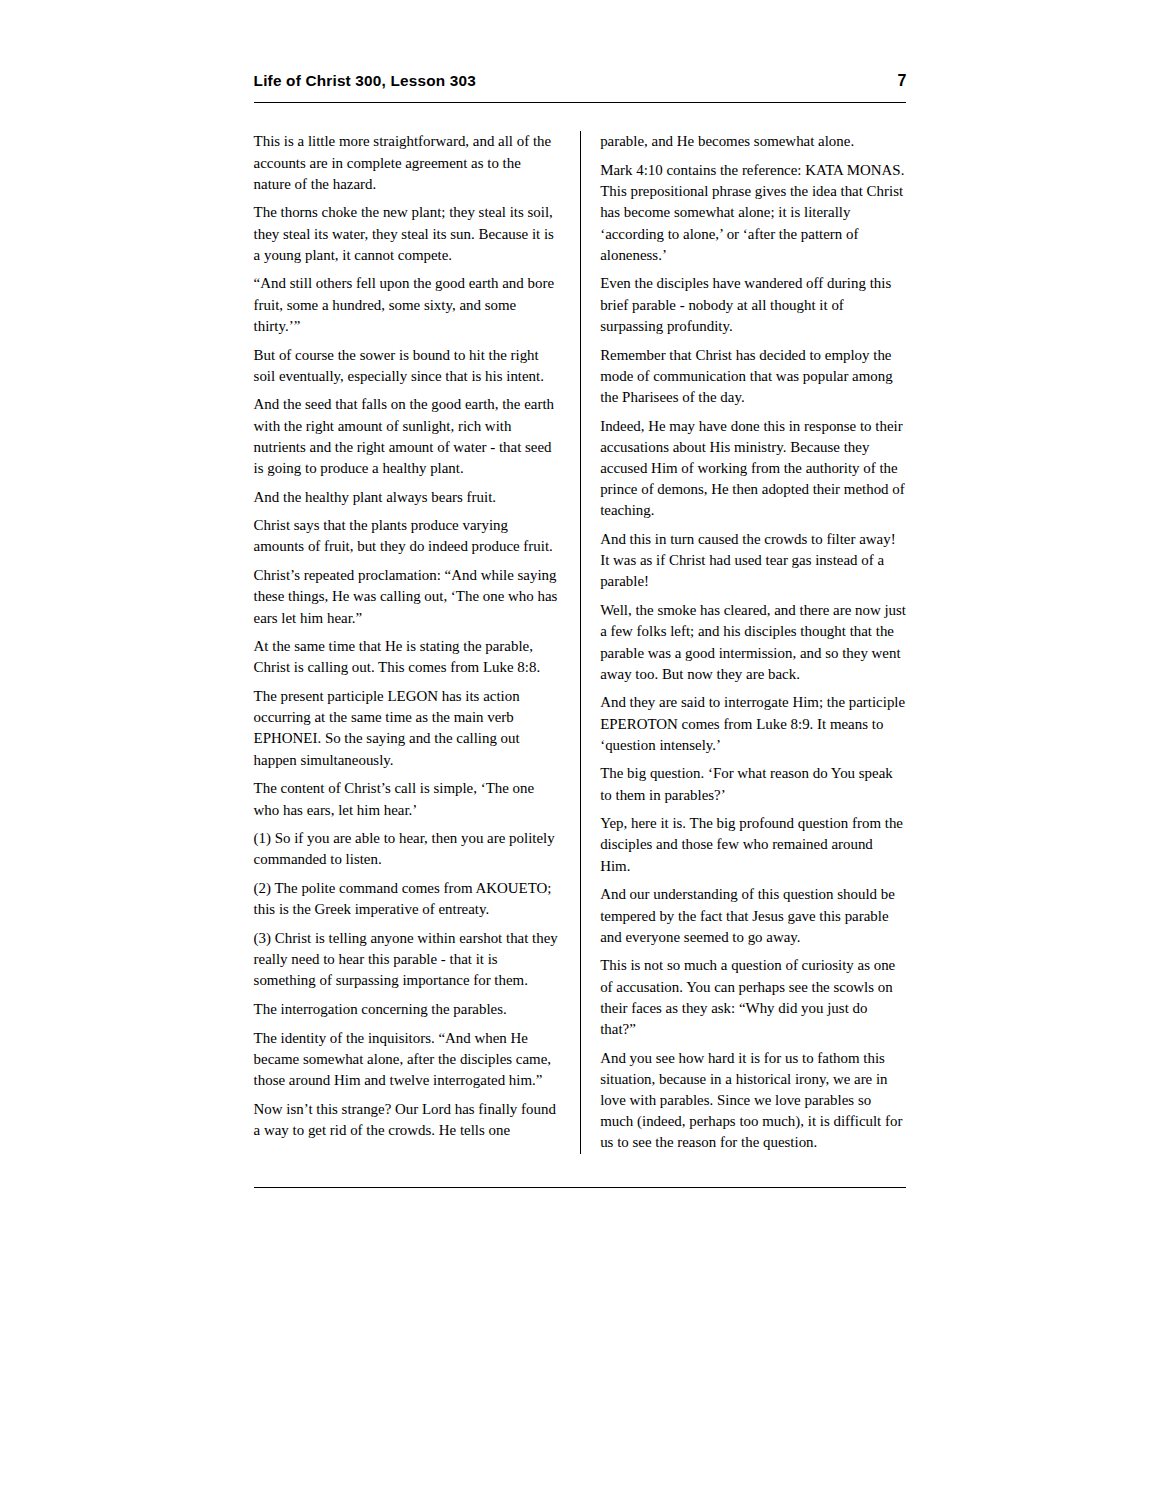Life of Christ 300, Lesson 303 7
This is a little more straightforward, and all of the accounts are in complete agreement as to the nature of the hazard.
The thorns choke the new plant; they steal its soil, they steal its water, they steal its sun. Because it is a young plant, it cannot compete.
“And still others fell upon the good earth and bore fruit, some a hundred, some sixty, and some thirty.’”
But of course the sower is bound to hit the right soil eventually, especially since that is his intent.
And the seed that falls on the good earth, the earth with the right amount of sunlight, rich with nutrients and the right amount of water - that seed is going to produce a healthy plant.
And the healthy plant always bears fruit.
Christ says that the plants produce varying amounts of fruit, but they do indeed produce fruit.
Christ’s repeated proclamation: “And while saying these things, He was calling out, ‘The one who has ears let him hear.”
At the same time that He is stating the parable, Christ is calling out. This comes from Luke 8:8.
The present participle LEGON has its action occurring at the same time as the main verb EPHONEI. So the saying and the calling out happen simultaneously.
The content of Christ’s call is simple, ‘The one who has ears, let him hear.’
(1) So if you are able to hear, then you are politely commanded to listen.
(2) The polite command comes from AKOUETO; this is the Greek imperative of entreaty.
(3) Christ is telling anyone within earshot that they really need to hear this parable - that it is something of surpassing importance for them.
The interrogation concerning the parables.
The identity of the inquisitors. “And when He became somewhat alone, after the disciples came, those around Him and twelve interrogated him.”
Now isn’t this strange? Our Lord has finally found a way to get rid of the crowds. He tells one parable, and He becomes somewhat alone.
Mark 4:10 contains the reference: KATA MONAS. This prepositional phrase gives the idea that Christ has become somewhat alone; it is literally ‘according to alone,’ or ‘after the pattern of aloneness.’
Even the disciples have wandered off during this brief parable - nobody at all thought it of surpassing profundity.
Remember that Christ has decided to employ the mode of communication that was popular among the Pharisees of the day.
Indeed, He may have done this in response to their accusations about His ministry. Because they accused Him of working from the authority of the prince of demons, He then adopted their method of teaching.
And this in turn caused the crowds to filter away! It was as if Christ had used tear gas instead of a parable!
Well, the smoke has cleared, and there are now just a few folks left; and his disciples thought that the parable was a good intermission, and so they went away too. But now they are back.
And they are said to interrogate Him; the participle EPEROTON comes from Luke 8:9. It means to ‘question intensely.’
The big question. ‘For what reason do You speak to them in parables?’
Yep, here it is. The big profound question from the disciples and those few who remained around Him.
And our understanding of this question should be tempered by the fact that Jesus gave this parable and everyone seemed to go away.
This is not so much a question of curiosity as one of accusation. You can perhaps see the scowls on their faces as they ask: “Why did you just do that?”
And you see how hard it is for us to fathom this situation, because in a historical irony, we are in love with parables. Since we love parables so much (indeed, perhaps too much), it is difficult for us to see the reason for the question.